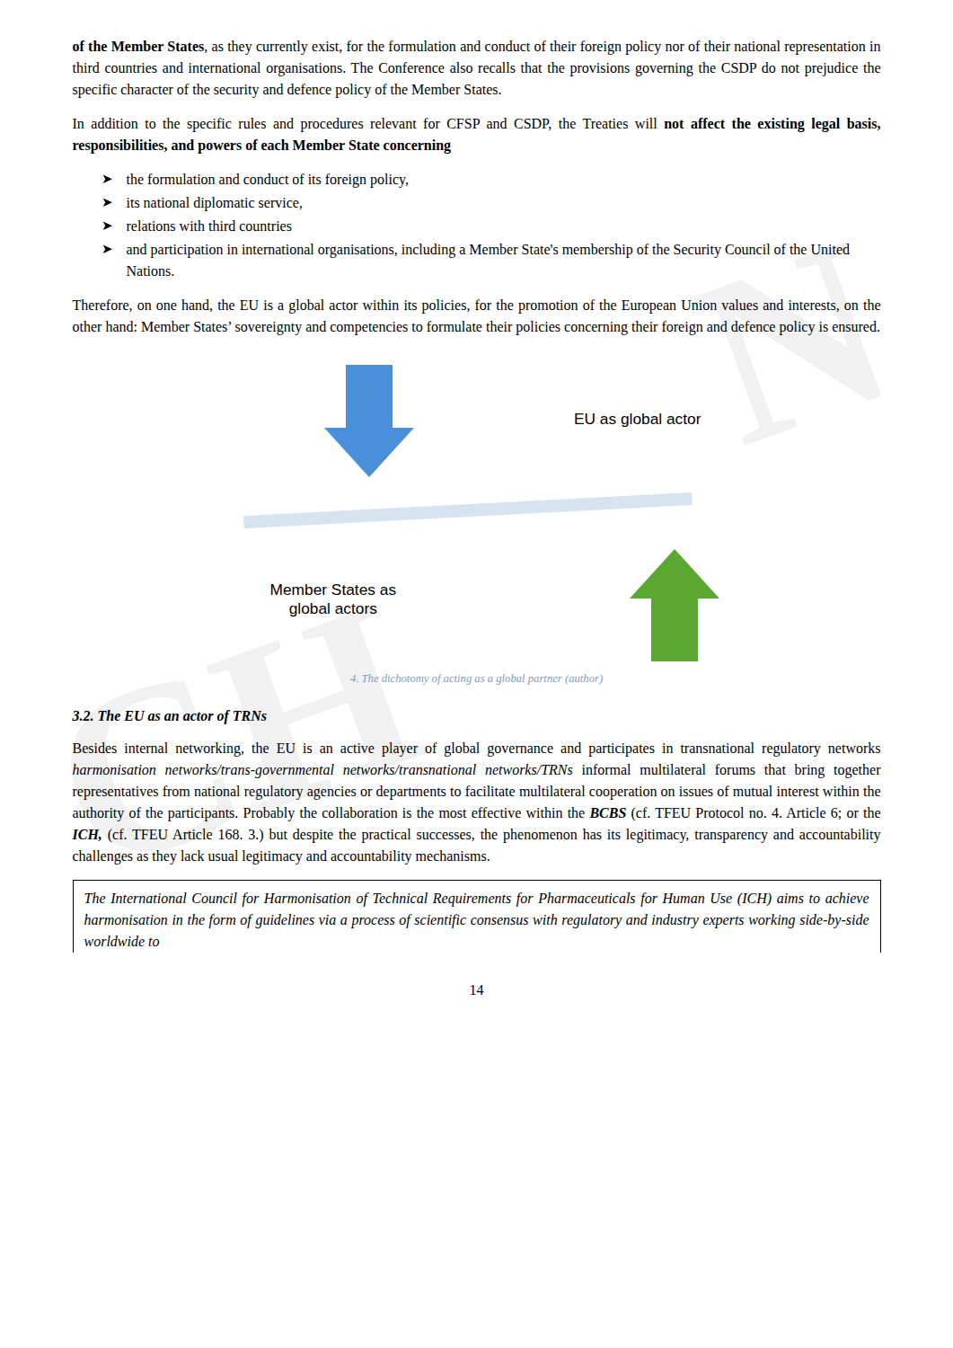N
CH
of the Member States, as they currently exist, for the formulation and conduct of their foreign policy nor of their national representation in third countries and international organisations. The Conference also recalls that the provisions governing the CSDP do not prejudice the specific character of the security and defence policy of the Member States.
In addition to the specific rules and procedures relevant for CFSP and CSDP, the Treaties will not affect the existing legal basis, responsibilities, and powers of each Member State concerning
the formulation and conduct of its foreign policy,
its national diplomatic service,
relations with third countries
and participation in international organisations, including a Member State's membership of the Security Council of the United Nations.
Therefore, on one hand, the EU is a global actor within its policies, for the promotion of the European Union values and interests, on the other hand: Member States’ sovereignty and competencies to formulate their policies concerning their foreign and defence policy is ensured.
EU as global actor
Member States as
global actors
4. The dichotomy of acting as a global partner (author)
3.2. The EU as an actor of TRNs
Besides internal networking, the EU is an active player of global governance and participates in transnational regulatory networks harmonisation networks/trans-governmental networks/transnational networks/TRNs informal multilateral forums that bring together representatives from national regulatory agencies or departments to facilitate multilateral cooperation on issues of mutual interest within the authority of the participants. Probably the collaboration is the most effective within the BCBS (cf. TFEU Protocol no. 4. Article 6; or the ICH, (cf. TFEU Article 168. 3.) but despite the practical successes, the phenomenon has its legitimacy, transparency and accountability challenges as they lack usual legitimacy and accountability mechanisms.
The International Council for Harmonisation of Technical Requirements for Pharmaceuticals for Human Use (ICH) aims to achieve harmonisation in the form of guidelines via a process of scientific consensus with regulatory and industry experts working side-by-side worldwide to
14